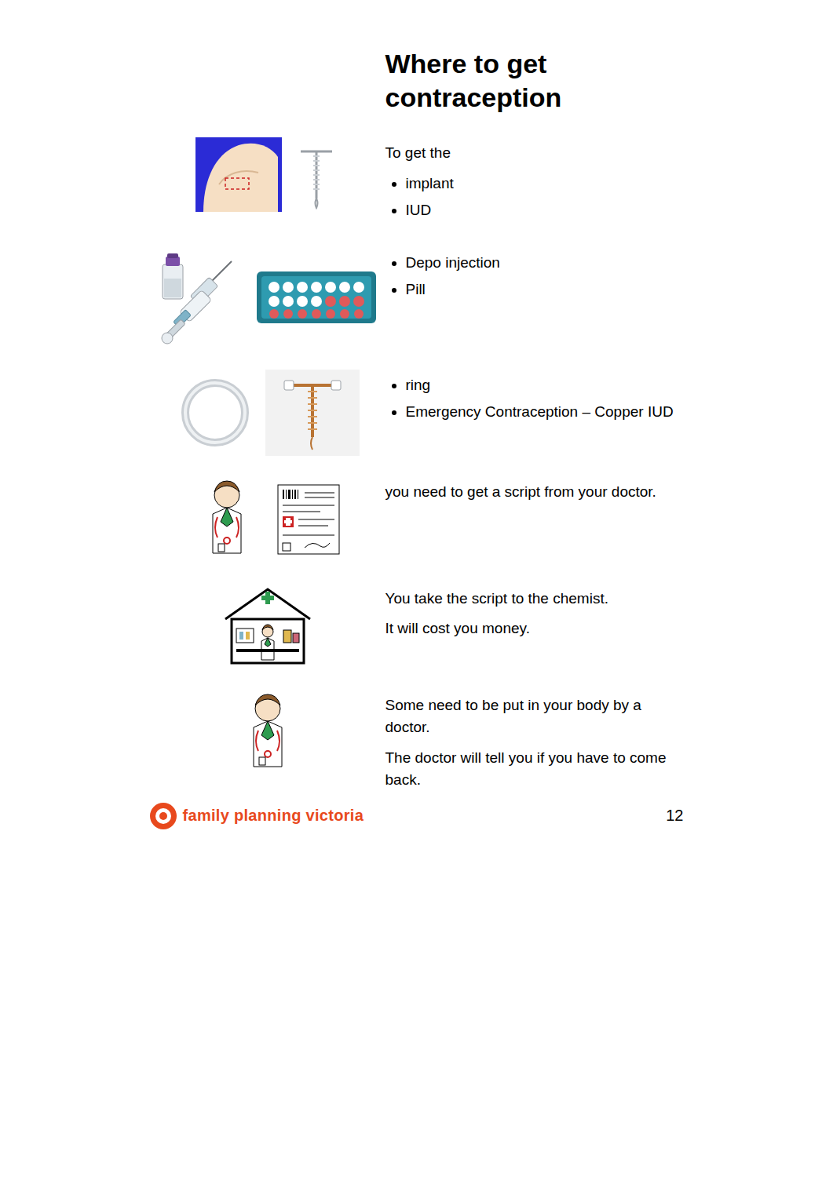Where to get contraception
To get the
implant
IUD
Depo injection
Pill
ring
Emergency Contraception – Copper IUD
you need to get a script from your doctor.
You take the script to the chemist.
It will cost you money.
Some need to be put in your body by a doctor.
The doctor will tell you if you have to come back.
family planning victoria
12